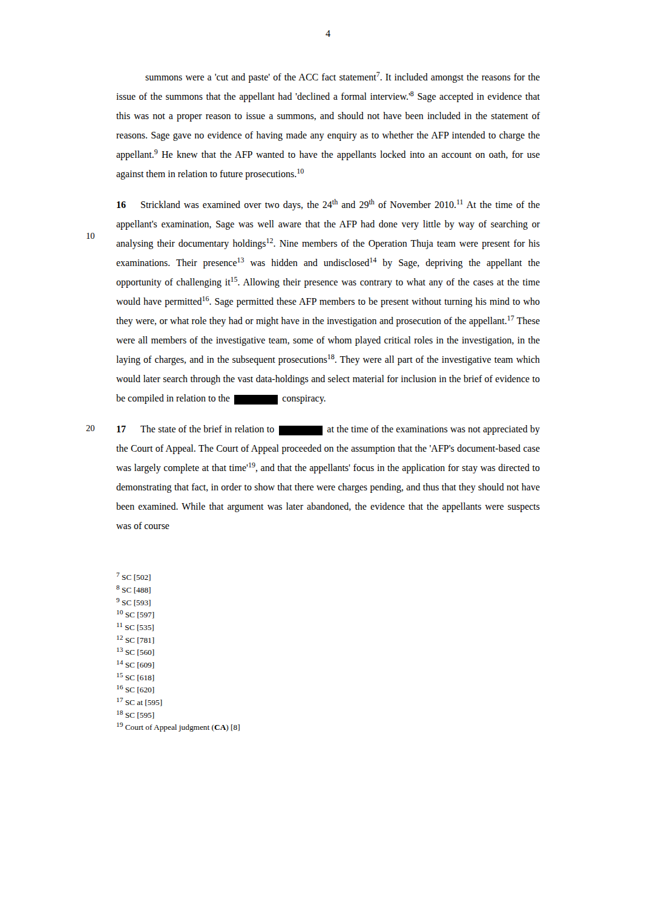4
summons were a 'cut and paste' of the ACC fact statement7. It included amongst the reasons for the issue of the summons that the appellant had 'declined a formal interview.'8 Sage accepted in evidence that this was not a proper reason to issue a summons, and should not have been included in the statement of reasons. Sage gave no evidence of having made any enquiry as to whether the AFP intended to charge the appellant.9 He knew that the AFP wanted to have the appellants locked into an account on oath, for use against them in relation to future prosecutions.10
10
16 Strickland was examined over two days, the 24th and 29th of November 2010.11 At the time of the appellant's examination, Sage was well aware that the AFP had done very little by way of searching or analysing their documentary holdings12. Nine members of the Operation Thuja team were present for his examinations. Their presence13 was hidden and undisclosed14 by Sage, depriving the appellant the opportunity of challenging it15. Allowing their presence was contrary to what any of the cases at the time would have permitted16. Sage permitted these AFP members to be present without turning his mind to who they were, or what role they had or might have in the investigation and prosecution of the appellant.17 These were all members of the investigative team, some of whom played critical roles in the investigation, in the laying of charges, and in the subsequent prosecutions18. They were all part of the investigative team which would later search through the vast data-holdings and select material for inclusion in the brief of evidence to be compiled in relation to the conspiracy.
20
17 The state of the brief in relation to at the time of the examinations was not appreciated by the Court of Appeal. The Court of Appeal proceeded on the assumption that the 'AFP's document-based case was largely complete at that time'19, and that the appellants' focus in the application for stay was directed to demonstrating that fact, in order to show that there were charges pending, and thus that they should not have been examined. While that argument was later abandoned, the evidence that the appellants were suspects was of course
7 SC [502]
8 SC [488]
9 SC [593]
10 SC [597]
11 SC [535]
12 SC [781]
13 SC [560]
14 SC [609]
15 SC [618]
16 SC [620]
17 SC at [595]
18 SC [595]
19 Court of Appeal judgment (CA) [8]